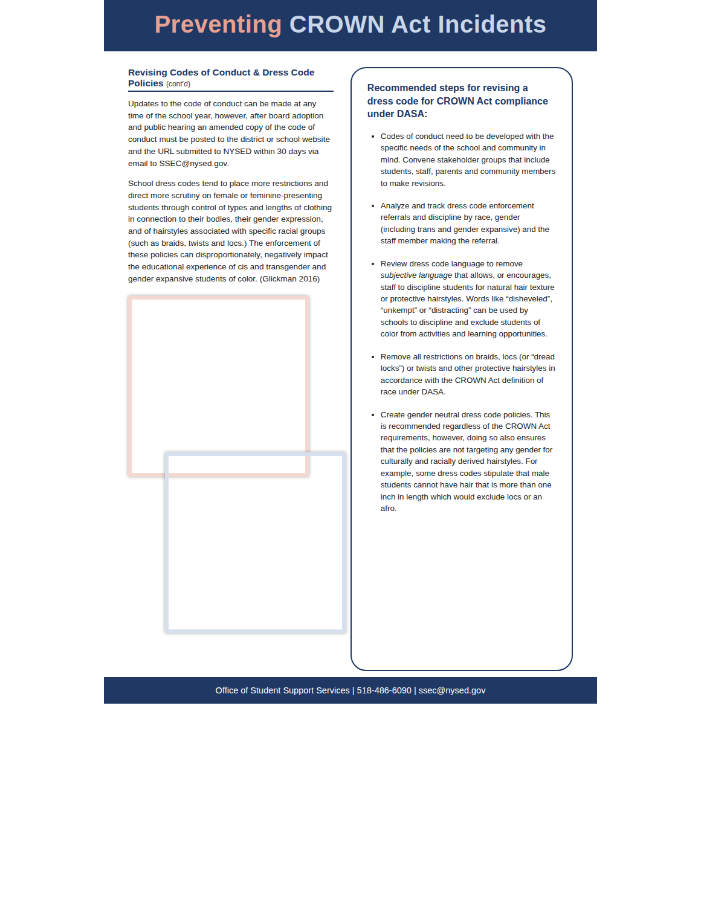Preventing CROWN Act Incidents
Revising Codes of Conduct & Dress Code Policies (cont’d)
Updates to the code of conduct can be made at any time of the school year, however, after board adoption and public hearing an amended copy of the code of conduct must be posted to the district or school website and the URL submitted to NYSED within 30 days via email to SSEC@nysed.gov.
School dress codes tend to place more restrictions and direct more scrutiny on female or feminine-presenting students through control of types and lengths of clothing in connection to their bodies, their gender expression, and of hairstyles associated with specific racial groups (such as braids, twists and locs.) The enforcement of these policies can disproportionately, negatively impact the educational experience of cis and transgender and gender expansive students of color. (Glickman 2016)
Recommended steps for revising a dress code for CROWN Act compliance under DASA:
Codes of conduct need to be developed with the specific needs of the school and community in mind. Convene stakeholder groups that include students, staff, parents and community members to make revisions.
Analyze and track dress code enforcement referrals and discipline by race, gender (including trans and gender expansive) and the staff member making the referral.
Review dress code language to remove subjective language that allows, or encourages, staff to discipline students for natural hair texture or protective hairstyles. Words like “disheveled”, “unkempt” or “distracting” can be used by schools to discipline and exclude students of color from activities and learning opportunities.
Remove all restrictions on braids, locs (or “dread locks”) or twists and other protective hairstyles in accordance with the CROWN Act definition of race under DASA.
Create gender neutral dress code policies. This is recommended regardless of the CROWN Act requirements, however, doing so also ensures that the policies are not targeting any gender for culturally and racially derived hairstyles. For example, some dress codes stipulate that male students cannot have hair that is more than one inch in length which would exclude locs or an afro.
Office of Student Support Services | 518-486-6090 | ssec@nysed.gov